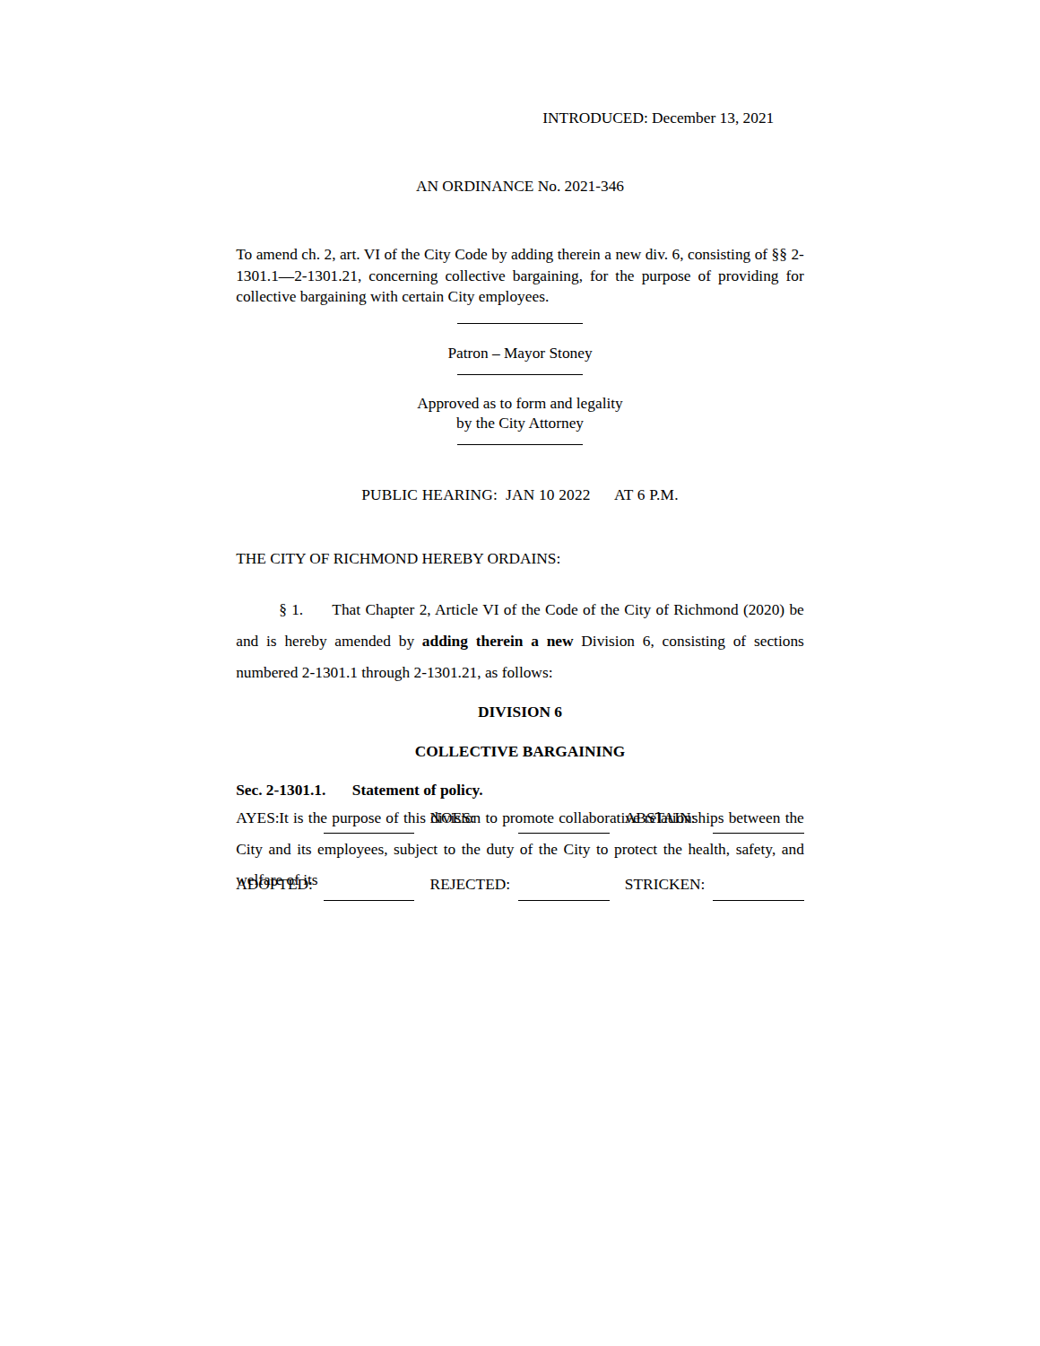INTRODUCED: December 13, 2021
AN ORDINANCE No. 2021-346
To amend ch. 2, art. VI of the City Code by adding therein a new div. 6, consisting of §§ 2-1301.1—2-1301.21, concerning collective bargaining, for the purpose of providing for collective bargaining with certain City employees.
Patron – Mayor Stoney
Approved as to form and legality
by the City Attorney
PUBLIC HEARING: JAN 10 2022 AT 6 P.M.
THE CITY OF RICHMOND HEREBY ORDAINS:
§ 1. That Chapter 2, Article VI of the Code of the City of Richmond (2020) be and is hereby amended by adding therein a new Division 6, consisting of sections numbered 2-1301.1 through 2-1301.21, as follows:
DIVISION 6
COLLECTIVE BARGAINING
Sec. 2-1301.1. Statement of policy.
It is the purpose of this division to promote collaborative relationships between the City and its employees, subject to the duty of the City to protect the health, safety, and welfare of its
| AYES: | | | NOES: | | | ABSTAIN: | |
| ADOPTED: | | | REJECTED: | | | STRICKEN: | |